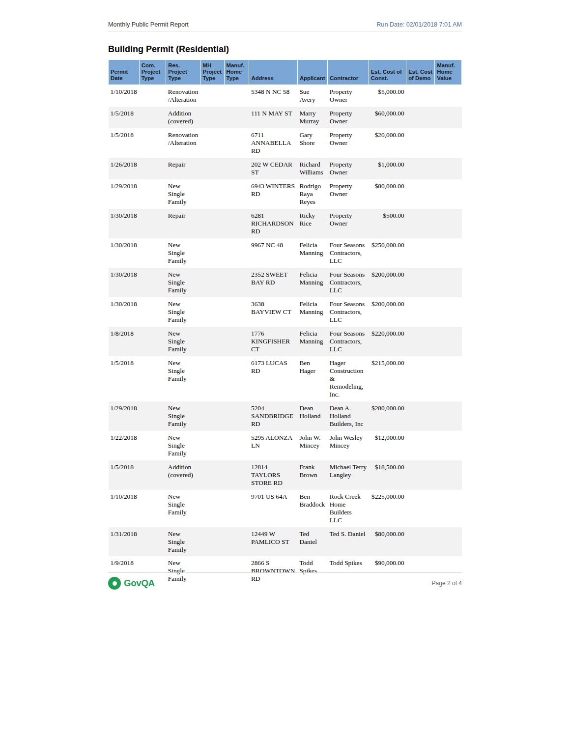Monthly Public Permit Report
Run Date: 02/01/2018 7:01 AM
Building Permit (Residential)
| Permit Date | Com. Project Type | Res. Project Type | MH Project Type | Manuf. Home Type | Address | Applicant | Contractor | Est. Cost of Const. | Est. Cost of Demo | Manuf. Home Value |
| --- | --- | --- | --- | --- | --- | --- | --- | --- | --- | --- |
| 1/10/2018 | | Renovation /Alteration | | | 5348 N NC 58 | Sue Avery | Property Owner | $5,000.00 | | |
| 1/5/2018 | | Addition (covered) | | | 111 N MAY ST | Marry Murray | Property Owner | $60,000.00 | | |
| 1/5/2018 | | Renovation /Alteration | | | 6711 ANNABELLA RD | Gary Shore | Property Owner | $20,000.00 | | |
| 1/26/2018 | | Repair | | | 202 W CEDAR ST | Richard Williams | Property Owner | $1,000.00 | | |
| 1/29/2018 | | New Single Family | | | 6943 WINTERS RD | Rodrigo Raya Reyes | Property Owner | $80,000.00 | | |
| 1/30/2018 | | Repair | | | 6281 RICHARDSON RD | Ricky Rice | Property Owner | $500.00 | | |
| 1/30/2018 | | New Single Family | | | 9967 NC 48 | Felicia Manning | Four Seasons Contractors, LLC | $250,000.00 | | |
| 1/30/2018 | | New Single Family | | | 2352 SWEET BAY RD | Felicia Manning | Four Seasons Contractors, LLC | $200,000.00 | | |
| 1/30/2018 | | New Single Family | | | 3638 BAYVIEW CT | Felicia Manning | Four Seasons Contractors, LLC | $200,000.00 | | |
| 1/8/2018 | | New Single Family | | | 1776 KINGFISHER CT | Felicia Manning | Four Seasons Contractors, LLC | $220,000.00 | | |
| 1/5/2018 | | New Single Family | | | 6173 LUCAS RD | Ben Hager | Hager Construction & Remodeling, Inc. | $215,000.00 | | |
| 1/29/2018 | | New Single Family | | | 5204 SANDBRIDGE RD | Dean Holland | Dean A. Holland Builders, Inc | $280,000.00 | | |
| 1/22/2018 | | New Single Family | | | 5295 ALONZA LN | John W. Mincey | John Wesley Mincey | $12,000.00 | | |
| 1/5/2018 | | Addition (covered) | | | 12814 TAYLORS STORE RD | Frank Brown | Michael Terry Langley | $18,500.00 | | |
| 1/10/2018 | | New Single Family | | | 9701 US 64A | Ben Braddock | Rock Creek Home Builders LLC | $225,000.00 | | |
| 1/31/2018 | | New Single Family | | | 12449 W PAMLICO ST | Ted Daniel | Ted S. Daniel | $80,000.00 | | |
| 1/9/2018 | | New Single Family | | | 2866 S BROWNTOWN RD | Todd Spikes | Todd Spikes | $90,000.00 | | |
GovQA
Page 2 of 4